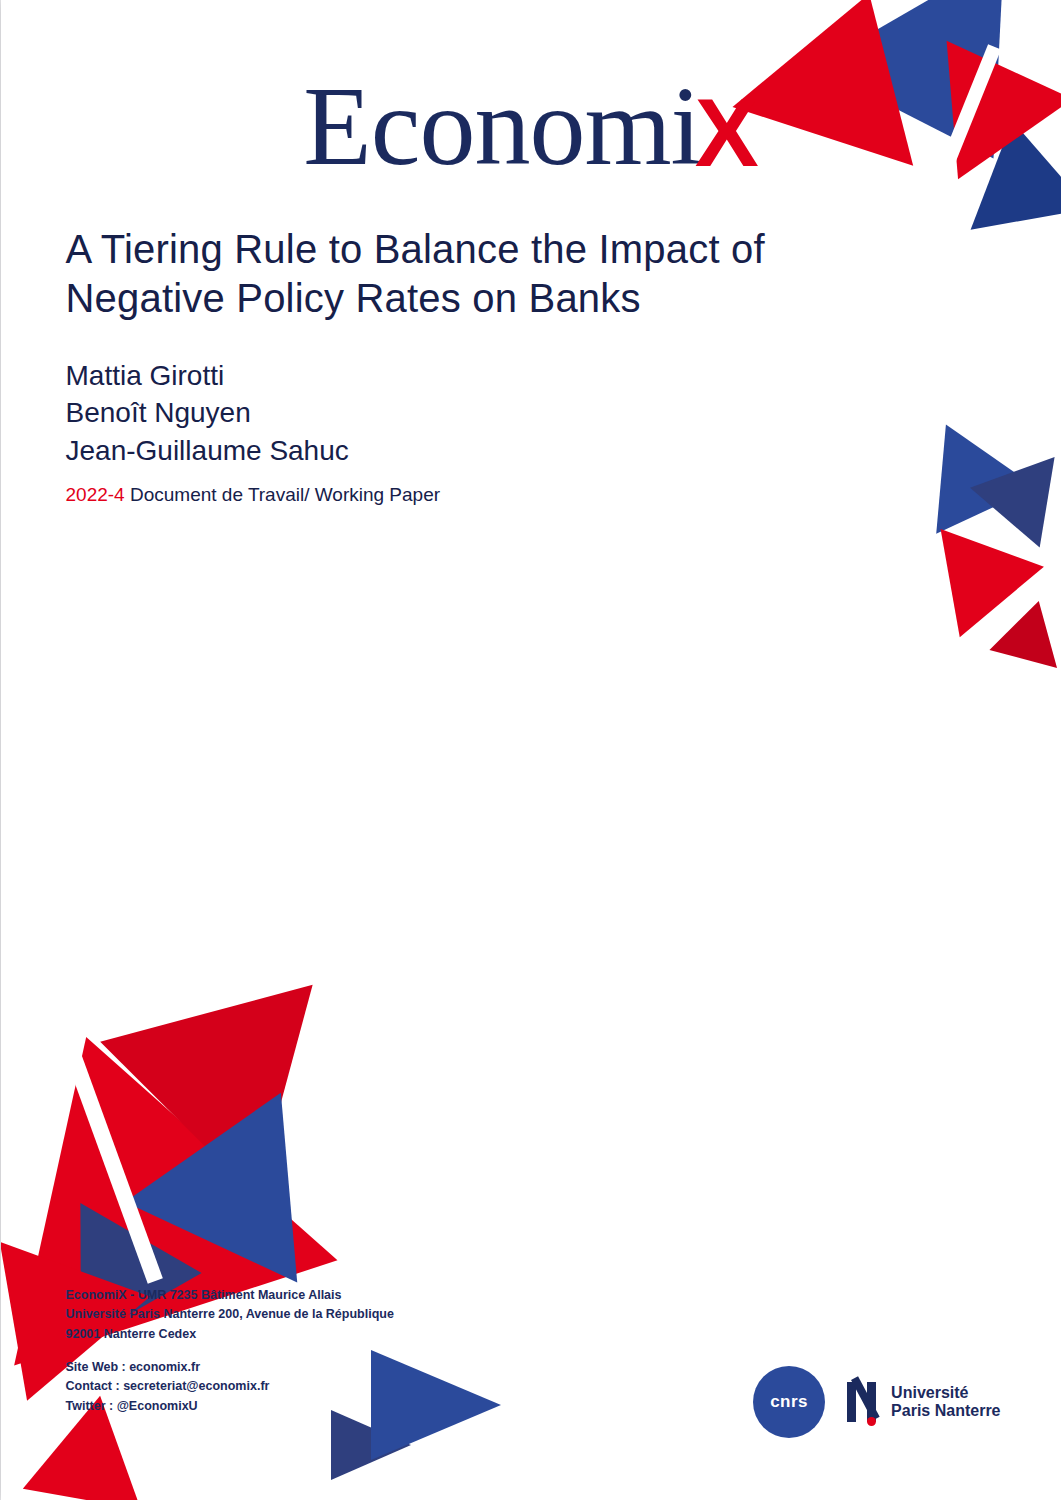EconomiX
A Tiering Rule to Balance the Impact of Negative Policy Rates on Banks
Mattia Girotti
Benoît Nguyen
Jean-Guillaume Sahuc
2022-4 Document de Travail/ Working Paper
EconomiX - UMR 7235 Bâtiment Maurice Allais
Université Paris Nanterre 200, Avenue de la République
92001 Nanterre Cedex
Site Web : economix.fr
Contact : secreteriat@economix.fr
Twitter : @EconomixU
cnrs
Université
Paris Nanterre